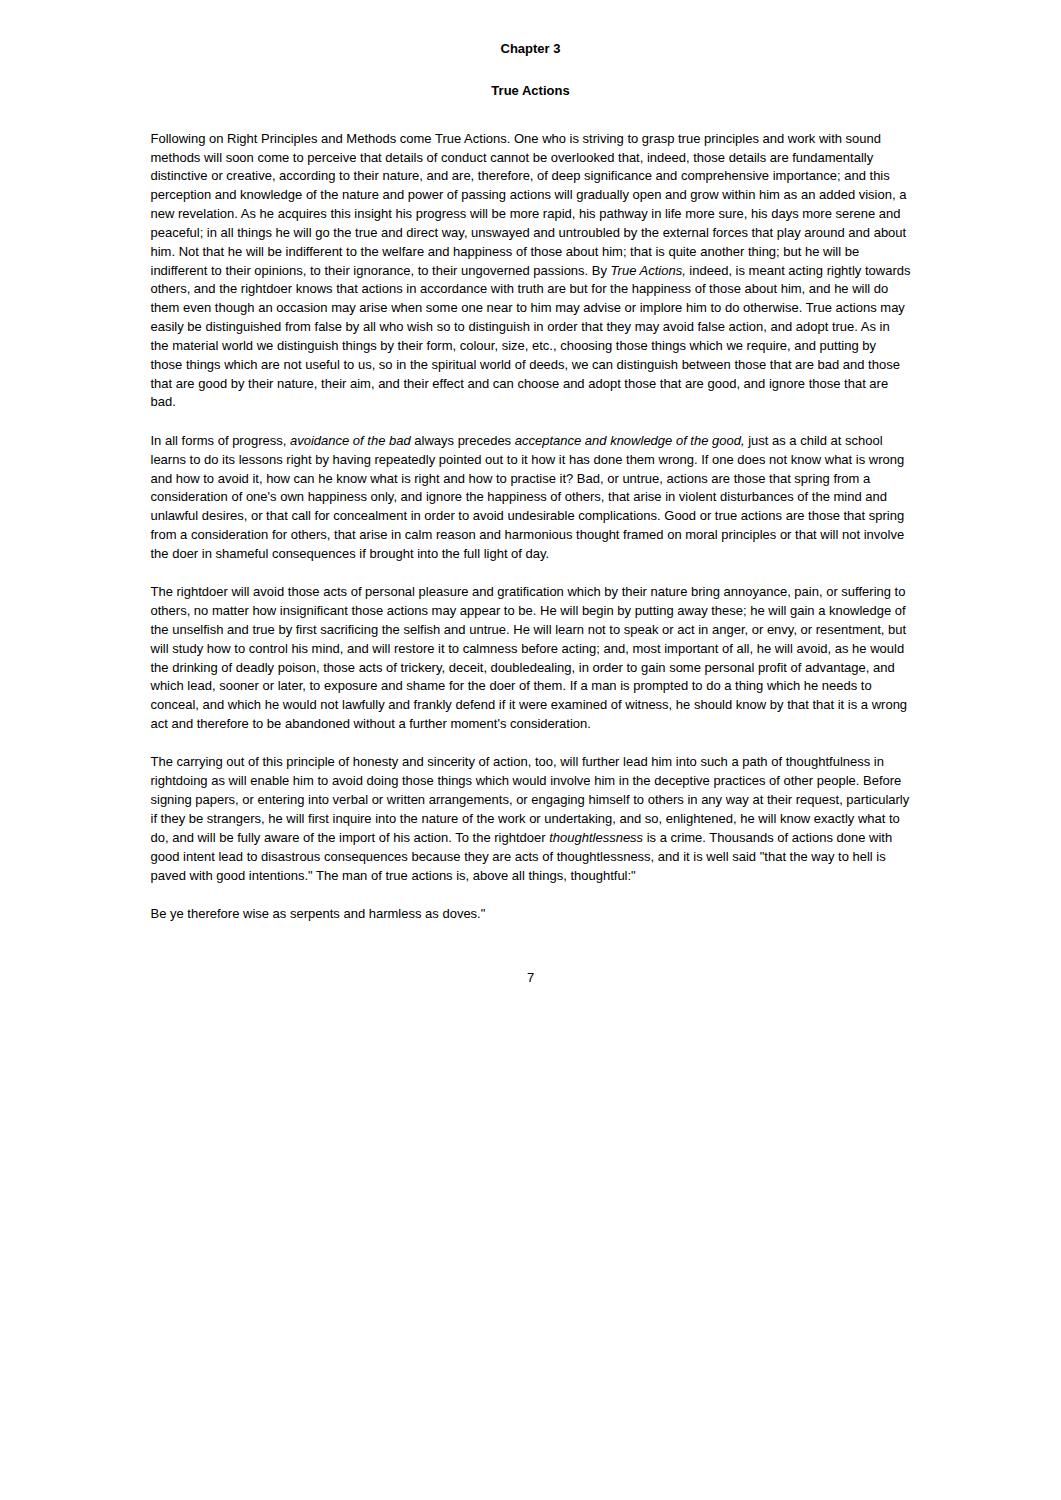Chapter 3
True Actions
Following on Right Principles and Methods come True Actions. One who is striving to grasp true principles and work with sound methods will soon come to perceive that details of conduct cannot be overlooked that, indeed, those details are fundamentally distinctive or creative, according to their nature, and are, therefore, of deep significance and comprehensive importance; and this perception and knowledge of the nature and power of passing actions will gradually open and grow within him as an added vision, a new revelation. As he acquires this insight his progress will be more rapid, his pathway in life more sure, his days more serene and peaceful; in all things he will go the true and direct way, unswayed and untroubled by the external forces that play around and about him. Not that he will be indifferent to the welfare and happiness of those about him; that is quite another thing; but he will be indifferent to their opinions, to their ignorance, to their ungoverned passions. By True Actions, indeed, is meant acting rightly towards others, and the rightdoer knows that actions in accordance with truth are but for the happiness of those about him, and he will do them even though an occasion may arise when some one near to him may advise or implore him to do otherwise. True actions may easily be distinguished from false by all who wish so to distinguish in order that they may avoid false action, and adopt true. As in the material world we distinguish things by their form, colour, size, etc., choosing those things which we require, and putting by those things which are not useful to us, so in the spiritual world of deeds, we can distinguish between those that are bad and those that are good by their nature, their aim, and their effect and can choose and adopt those that are good, and ignore those that are bad.
In all forms of progress, avoidance of the bad always precedes acceptance and knowledge of the good, just as a child at school learns to do its lessons right by having repeatedly pointed out to it how it has done them wrong. If one does not know what is wrong and how to avoid it, how can he know what is right and how to practise it? Bad, or untrue, actions are those that spring from a consideration of one's own happiness only, and ignore the happiness of others, that arise in violent disturbances of the mind and unlawful desires, or that call for concealment in order to avoid undesirable complications. Good or true actions are those that spring from a consideration for others, that arise in calm reason and harmonious thought framed on moral principles or that will not involve the doer in shameful consequences if brought into the full light of day.
The rightdoer will avoid those acts of personal pleasure and gratification which by their nature bring annoyance, pain, or suffering to others, no matter how insignificant those actions may appear to be. He will begin by putting away these; he will gain a knowledge of the unselfish and true by first sacrificing the selfish and untrue. He will learn not to speak or act in anger, or envy, or resentment, but will study how to control his mind, and will restore it to calmness before acting; and, most important of all, he will avoid, as he would the drinking of deadly poison, those acts of trickery, deceit, doubledealing, in order to gain some personal profit of advantage, and which lead, sooner or later, to exposure and shame for the doer of them. If a man is prompted to do a thing which he needs to conceal, and which he would not lawfully and frankly defend if it were examined of witness, he should know by that that it is a wrong act and therefore to be abandoned without a further moment's consideration.
The carrying out of this principle of honesty and sincerity of action, too, will further lead him into such a path of thoughtfulness in rightdoing as will enable him to avoid doing those things which would involve him in the deceptive practices of other people. Before signing papers, or entering into verbal or written arrangements, or engaging himself to others in any way at their request, particularly if they be strangers, he will first inquire into the nature of the work or undertaking, and so, enlightened, he will know exactly what to do, and will be fully aware of the import of his action. To the rightdoer thoughtlessness is a crime. Thousands of actions done with good intent lead to disastrous consequences because they are acts of thoughtlessness, and it is well said "that the way to hell is paved with good intentions." The man of true actions is, above all things, thoughtful:"
Be ye therefore wise as serpents and harmless as doves."
7